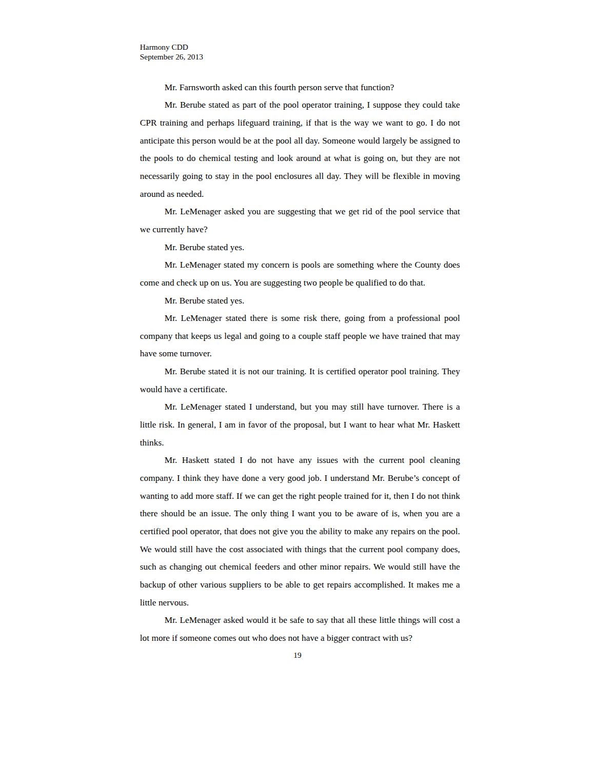Harmony CDD
September 26, 2013
Mr. Farnsworth asked can this fourth person serve that function?
Mr. Berube stated as part of the pool operator training, I suppose they could take CPR training and perhaps lifeguard training, if that is the way we want to go. I do not anticipate this person would be at the pool all day. Someone would largely be assigned to the pools to do chemical testing and look around at what is going on, but they are not necessarily going to stay in the pool enclosures all day. They will be flexible in moving around as needed.
Mr. LeMenager asked you are suggesting that we get rid of the pool service that we currently have?
Mr. Berube stated yes.
Mr. LeMenager stated my concern is pools are something where the County does come and check up on us. You are suggesting two people be qualified to do that.
Mr. Berube stated yes.
Mr. LeMenager stated there is some risk there, going from a professional pool company that keeps us legal and going to a couple staff people we have trained that may have some turnover.
Mr. Berube stated it is not our training. It is certified operator pool training. They would have a certificate.
Mr. LeMenager stated I understand, but you may still have turnover. There is a little risk. In general, I am in favor of the proposal, but I want to hear what Mr. Haskett thinks.
Mr. Haskett stated I do not have any issues with the current pool cleaning company. I think they have done a very good job. I understand Mr. Berube’s concept of wanting to add more staff. If we can get the right people trained for it, then I do not think there should be an issue. The only thing I want you to be aware of is, when you are a certified pool operator, that does not give you the ability to make any repairs on the pool. We would still have the cost associated with things that the current pool company does, such as changing out chemical feeders and other minor repairs. We would still have the backup of other various suppliers to be able to get repairs accomplished. It makes me a little nervous.
Mr. LeMenager asked would it be safe to say that all these little things will cost a lot more if someone comes out who does not have a bigger contract with us?
19